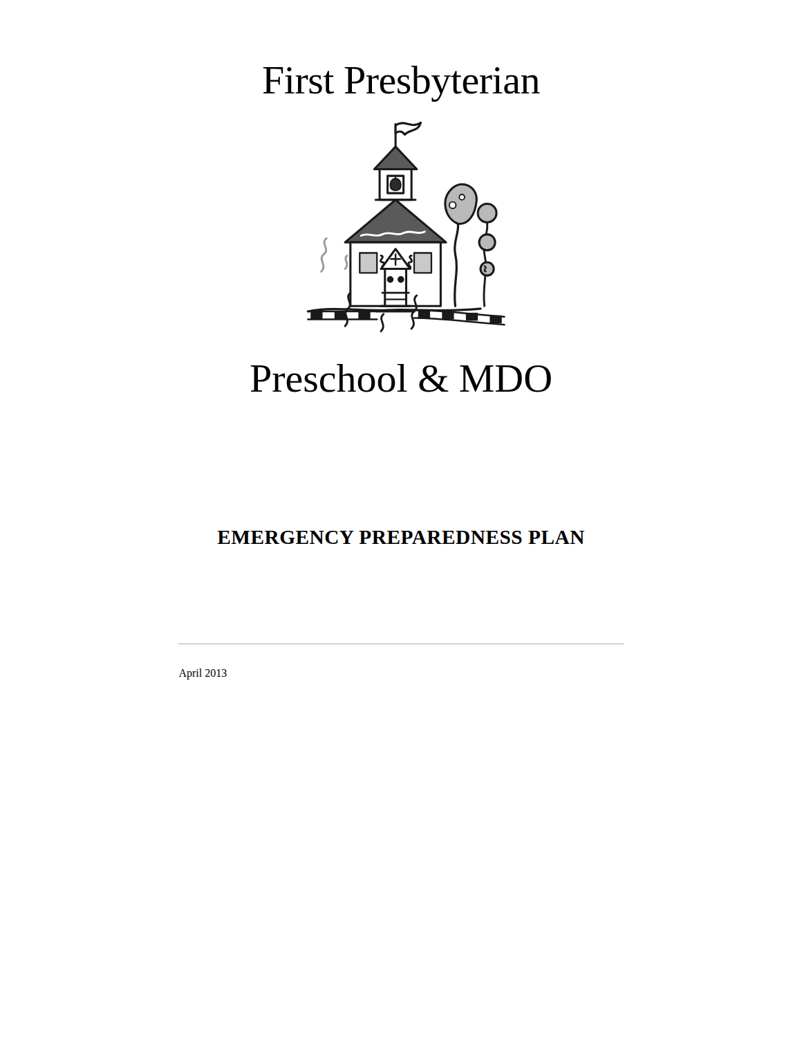First Presbyterian
Hand-drawn church schoolhouse logo A sketch-style drawing of a small church building with a bell tower, a cross-topped doorway, a tree with round blossoms, and a checkered path.
Preschool & MDO
EMERGENCY PREPAREDNESS PLAN
April 2013